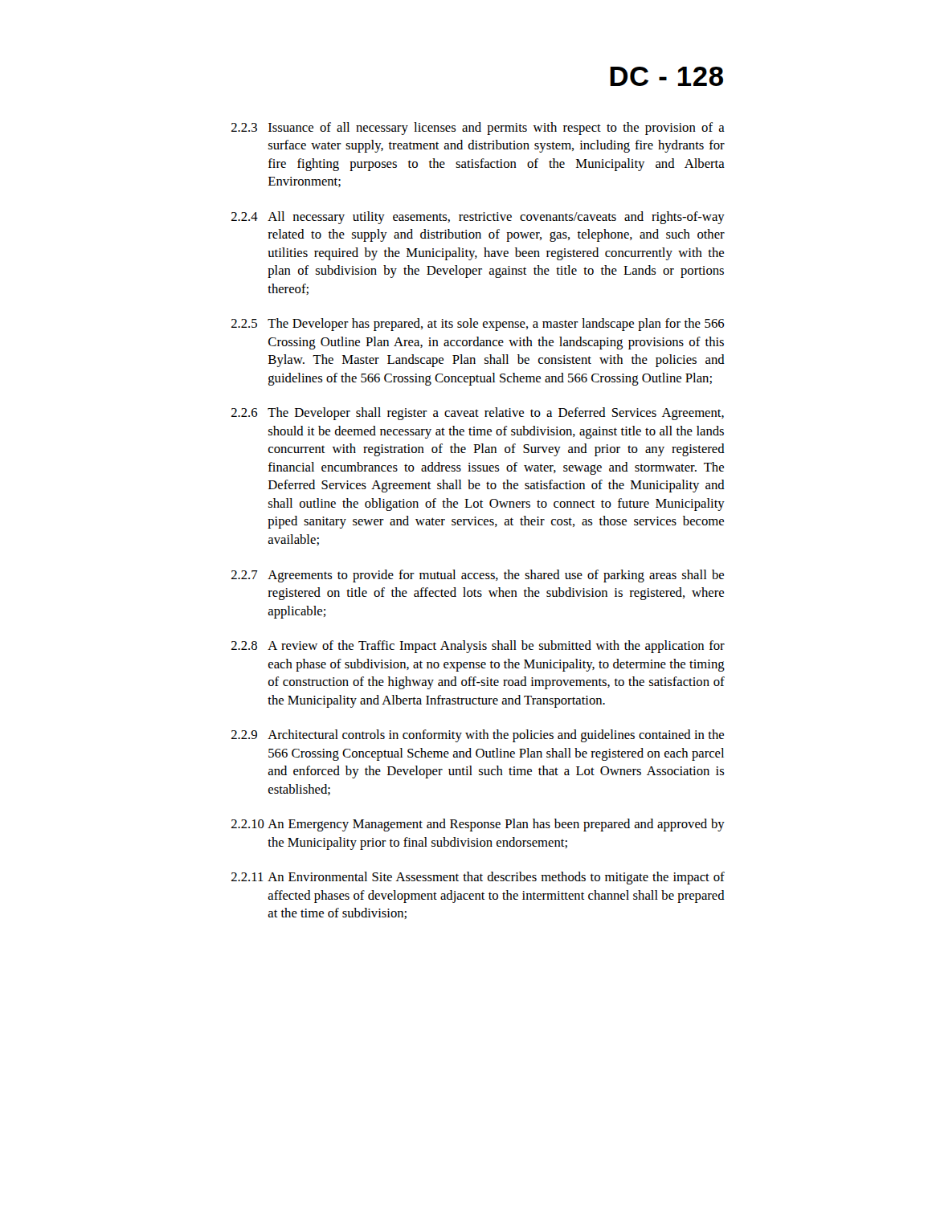DC - 128
2.2.3 Issuance of all necessary licenses and permits with respect to the provision of a surface water supply, treatment and distribution system, including fire hydrants for fire fighting purposes to the satisfaction of the Municipality and Alberta Environment;
2.2.4 All necessary utility easements, restrictive covenants/caveats and rights-of-way related to the supply and distribution of power, gas, telephone, and such other utilities required by the Municipality, have been registered concurrently with the plan of subdivision by the Developer against the title to the Lands or portions thereof;
2.2.5 The Developer has prepared, at its sole expense, a master landscape plan for the 566 Crossing Outline Plan Area, in accordance with the landscaping provisions of this Bylaw. The Master Landscape Plan shall be consistent with the policies and guidelines of the 566 Crossing Conceptual Scheme and 566 Crossing Outline Plan;
2.2.6 The Developer shall register a caveat relative to a Deferred Services Agreement, should it be deemed necessary at the time of subdivision, against title to all the lands concurrent with registration of the Plan of Survey and prior to any registered financial encumbrances to address issues of water, sewage and stormwater. The Deferred Services Agreement shall be to the satisfaction of the Municipality and shall outline the obligation of the Lot Owners to connect to future Municipality piped sanitary sewer and water services, at their cost, as those services become available;
2.2.7 Agreements to provide for mutual access, the shared use of parking areas shall be registered on title of the affected lots when the subdivision is registered, where applicable;
2.2.8 A review of the Traffic Impact Analysis shall be submitted with the application for each phase of subdivision, at no expense to the Municipality, to determine the timing of construction of the highway and off-site road improvements, to the satisfaction of the Municipality and Alberta Infrastructure and Transportation.
2.2.9 Architectural controls in conformity with the policies and guidelines contained in the 566 Crossing Conceptual Scheme and Outline Plan shall be registered on each parcel and enforced by the Developer until such time that a Lot Owners Association is established;
2.2.10 An Emergency Management and Response Plan has been prepared and approved by the Municipality prior to final subdivision endorsement;
2.2.11 An Environmental Site Assessment that describes methods to mitigate the impact of affected phases of development adjacent to the intermittent channel shall be prepared at the time of subdivision;